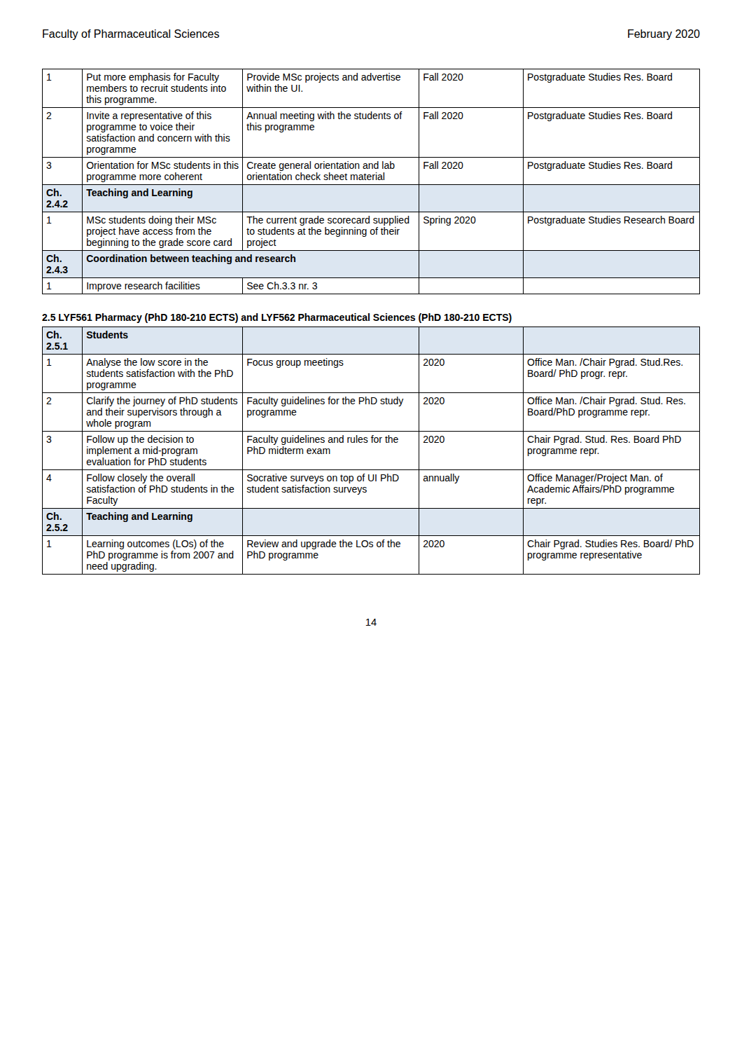Faculty of Pharmaceutical Sciences February 2020
| 1 | Put more emphasis for Faculty members to recruit students into this programme. | Provide MSc projects and advertise within the UI. | Fall 2020 | Postgraduate Studies Res. Board |
| 2 | Invite a representative of this programme to voice their satisfaction and concern with this programme | Annual meeting with the students of this programme | Fall 2020 | Postgraduate Studies Res. Board |
| 3 | Orientation for MSc students in this programme more coherent | Create general orientation and lab orientation check sheet material | Fall 2020 | Postgraduate Studies Res. Board |
| Ch. 2.4.2 | Teaching and Learning | | | |
| 1 | MSc students doing their MSc project have access from the beginning to the grade score card | The current grade scorecard supplied to students at the beginning of their project | Spring 2020 | Postgraduate Studies Research Board |
| Ch. 2.4.3 | Coordination between teaching and research | | |
| 1 | Improve research facilities | See Ch.3.3 nr. 3 | | |
2.5 LYF561 Pharmacy (PhD 180-210 ECTS) and LYF562 Pharmaceutical Sciences (PhD 180-210 ECTS)
| Ch. 2.5.1 | Students | | | |
| 1 | Analyse the low score in the students satisfaction with the PhD programme | Focus group meetings | 2020 | Office Man. /Chair Pgrad. Stud.Res. Board/ PhD progr. repr. |
| 2 | Clarify the journey of PhD students and their supervisors through a whole program | Faculty guidelines for the PhD study programme | 2020 | Office Man. /Chair Pgrad. Stud. Res. Board/PhD programme repr. |
| 3 | Follow up the decision to implement a mid-program evaluation for PhD students | Faculty guidelines and rules for the PhD midterm exam | 2020 | Chair Pgrad. Stud. Res. Board PhD programme repr. |
| 4 | Follow closely the overall satisfaction of PhD students in the Faculty | Socrative surveys on top of UI PhD student satisfaction surveys | annually | Office Manager/Project Man. of Academic Affairs/PhD programme repr. |
| Ch. 2.5.2 | Teaching and Learning | | | |
| 1 | Learning outcomes (LOs) of the PhD programme is from 2007 and need upgrading. | Review and upgrade the LOs of the PhD programme | 2020 | Chair Pgrad. Studies Res. Board/ PhD programme representative |
14